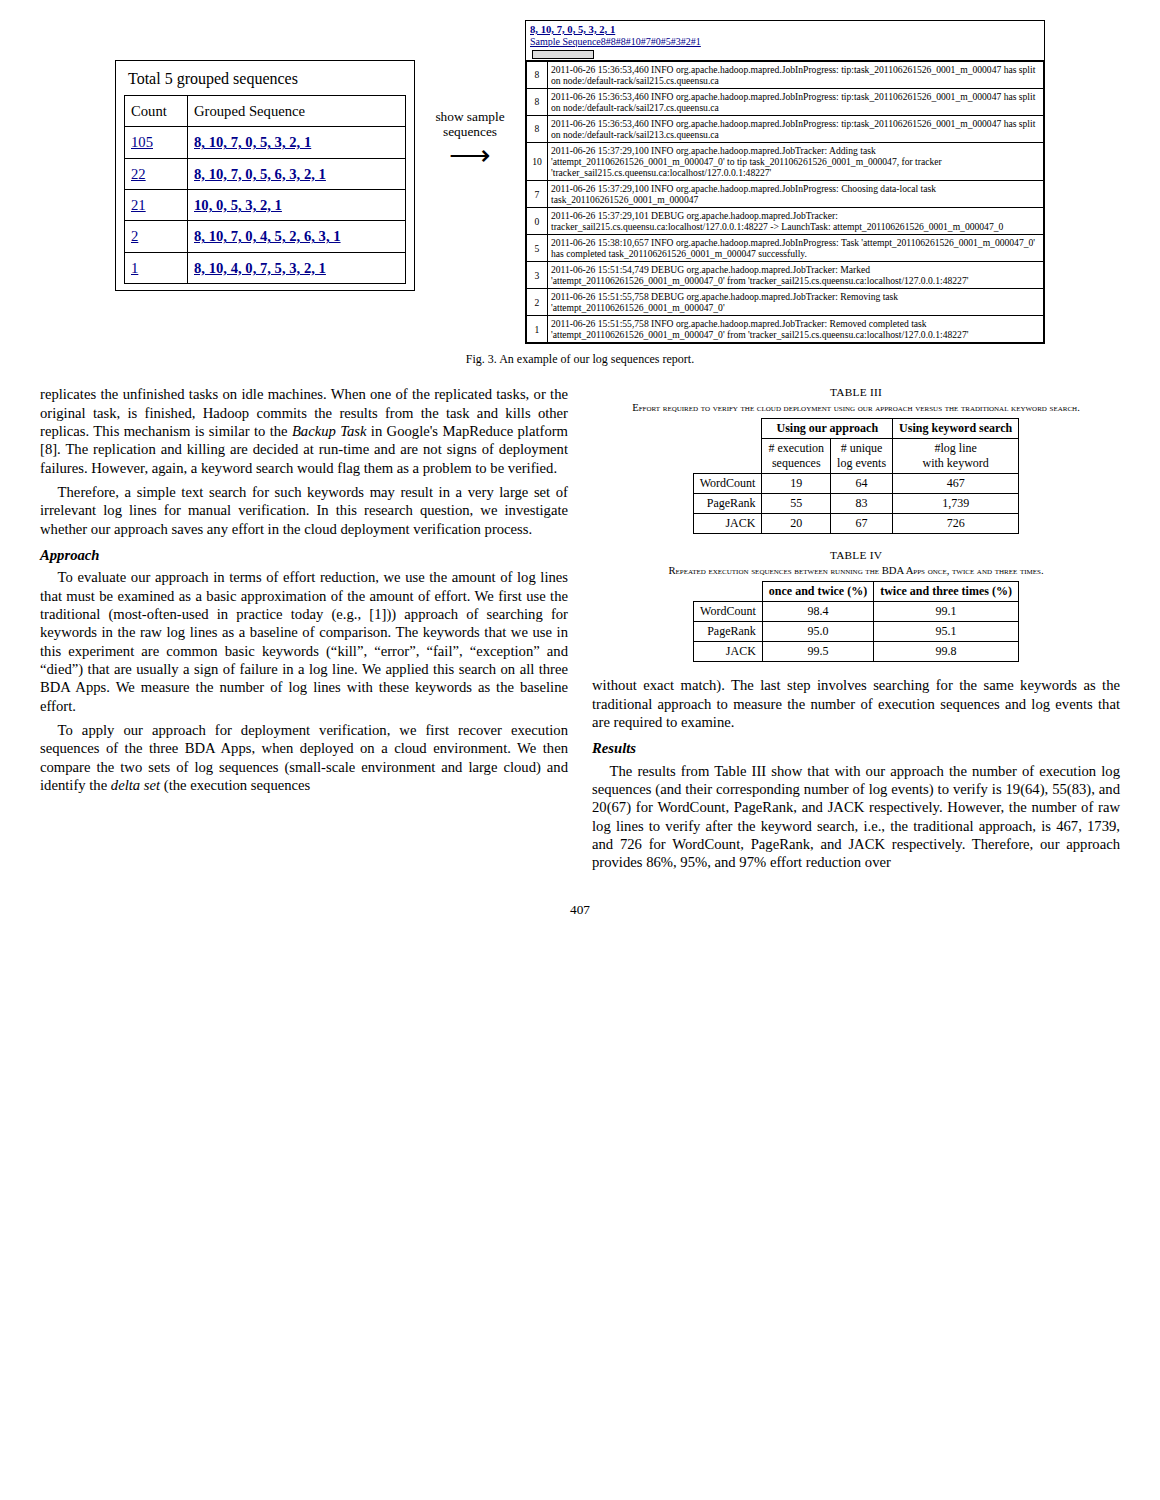Total 5 grouped sequences
| Count | Grouped Sequence |
| --- | --- |
| 105 | 8, 10, 7, 0, 5, 3, 2, 1 |
| 22 | 8, 10, 7, 0, 5, 6, 3, 2, 1 |
| 21 | 10, 0, 5, 3, 2, 1 |
| 2 | 8, 10, 7, 0, 4, 5, 2, 6, 3, 1 |
| 1 | 8, 10, 4, 0, 7, 5, 3, 2, 1 |
show sample
sequences
⟶
8, 10, 7, 0, 5, 3, 2, 1
Sample Sequence8#8#8#10#7#0#5#3#2#1
| 8 | 2011-06-26 15:36:53,460 INFO org.apache.hadoop.mapred.JobInProgress: tip:task_201106261526_0001_m_000047 has split on node:/default-rack/sail215.cs.queensu.ca |
| 8 | 2011-06-26 15:36:53,460 INFO org.apache.hadoop.mapred.JobInProgress: tip:task_201106261526_0001_m_000047 has split on node:/default-rack/sail217.cs.queensu.ca |
| 8 | 2011-06-26 15:36:53,460 INFO org.apache.hadoop.mapred.JobInProgress: tip:task_201106261526_0001_m_000047 has split on node:/default-rack/sail213.cs.queensu.ca |
| 10 | 2011-06-26 15:37:29,100 INFO org.apache.hadoop.mapred.JobTracker: Adding task 'attempt_201106261526_0001_m_000047_0' to tip task_201106261526_0001_m_000047, for tracker 'tracker_sail215.cs.queensu.ca:localhost/127.0.0.1:48227' |
| 7 | 2011-06-26 15:37:29,100 INFO org.apache.hadoop.mapred.JobInProgress: Choosing data-local task task_201106261526_0001_m_000047 |
| 0 | 2011-06-26 15:37:29,101 DEBUG org.apache.hadoop.mapred.JobTracker: tracker_sail215.cs.queensu.ca:localhost/127.0.0.1:48227 -> LaunchTask: attempt_201106261526_0001_m_000047_0 |
| 5 | 2011-06-26 15:38:10,657 INFO org.apache.hadoop.mapred.JobInProgress: Task 'attempt_201106261526_0001_m_000047_0' has completed task_201106261526_0001_m_000047 successfully. |
| 3 | 2011-06-26 15:51:54,749 DEBUG org.apache.hadoop.mapred.JobTracker: Marked 'attempt_201106261526_0001_m_000047_0' from 'tracker_sail215.cs.queensu.ca:localhost/127.0.0.1:48227' |
| 2 | 2011-06-26 15:51:55,758 DEBUG org.apache.hadoop.mapred.JobTracker: Removing task 'attempt_201106261526_0001_m_000047_0' |
| 1 | 2011-06-26 15:51:55,758 INFO org.apache.hadoop.mapred.JobTracker: Removed completed task 'attempt_201106261526_0001_m_000047_0' from 'tracker_sail215.cs.queensu.ca:localhost/127.0.0.1:48227' |
Fig. 3. An example of our log sequences report.
replicates the unfinished tasks on idle machines. When one of the replicated tasks, or the original task, is finished, Hadoop commits the results from the task and kills other replicas. This mechanism is similar to the Backup Task in Google's MapReduce platform [8]. The replication and killing are decided at run-time and are not signs of deployment failures. However, again, a keyword search would flag them as a problem to be verified.
Therefore, a simple text search for such keywords may result in a very large set of irrelevant log lines for manual verification. In this research question, we investigate whether our approach saves any effort in the cloud deployment verification process.
Approach
To evaluate our approach in terms of effort reduction, we use the amount of log lines that must be examined as a basic approximation of the amount of effort. We first use the traditional (most-often-used in practice today (e.g., [1])) approach of searching for keywords in the raw log lines as a baseline of comparison. The keywords that we use in this experiment are common basic keywords (“kill”, “error”, “fail”, “exception” and “died”) that are usually a sign of failure in a log line. We applied this search on all three BDA Apps. We measure the number of log lines with these keywords as the baseline effort.
To apply our approach for deployment verification, we first recover execution sequences of the three BDA Apps, when deployed on a cloud environment. We then compare the two sets of log sequences (small-scale environment and large cloud) and identify the delta set (the execution sequences
TABLE III
Effort required to verify the cloud deployment using our approach versus the traditional keyword search.
| | Using our approach | Using keyword search |
| | # execution sequences | # unique log events | #log line with keyword |
| WordCount | 19 | 64 | 467 |
| PageRank | 55 | 83 | 1,739 |
| JACK | 20 | 67 | 726 |
TABLE IV
Repeated execution sequences between running the BDA Apps once, twice and three times.
| | once and twice (%) | twice and three times (%) |
| WordCount | 98.4 | 99.1 |
| PageRank | 95.0 | 95.1 |
| JACK | 99.5 | 99.8 |
without exact match). The last step involves searching for the same keywords as the traditional approach to measure the number of execution sequences and log events that are required to examine.
Results
The results from Table III show that with our approach the number of execution log sequences (and their corresponding number of log events) to verify is 19(64), 55(83), and 20(67) for WordCount, PageRank, and JACK respectively. However, the number of raw log lines to verify after the keyword search, i.e., the traditional approach, is 467, 1739, and 726 for WordCount, PageRank, and JACK respectively. Therefore, our approach provides 86%, 95%, and 97% effort reduction over
407